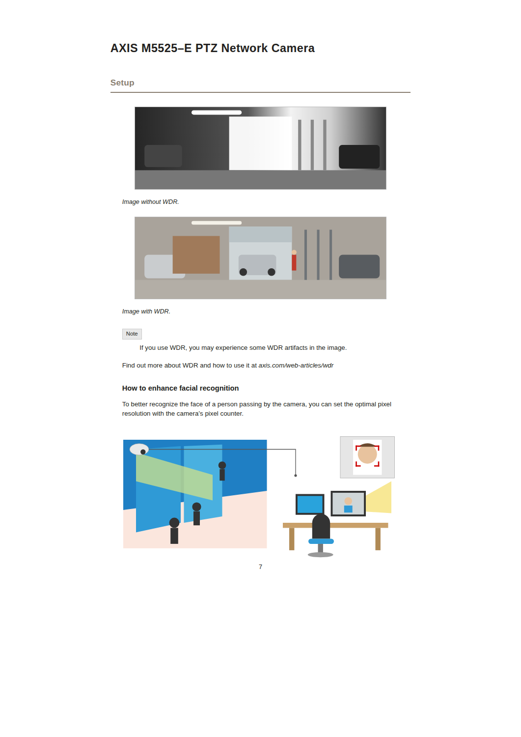AXIS M5525–E PTZ Network Camera
Setup
Image without WDR.
Image with WDR.
Note
If you use WDR, you may experience some WDR artifacts in the image.
Find out more about WDR and how to use it at axis.com/web-articles/wdr
How to enhance facial recognition
To better recognize the face of a person passing by the camera, you can set the optimal pixel resolution with the camera’s pixel counter.
7